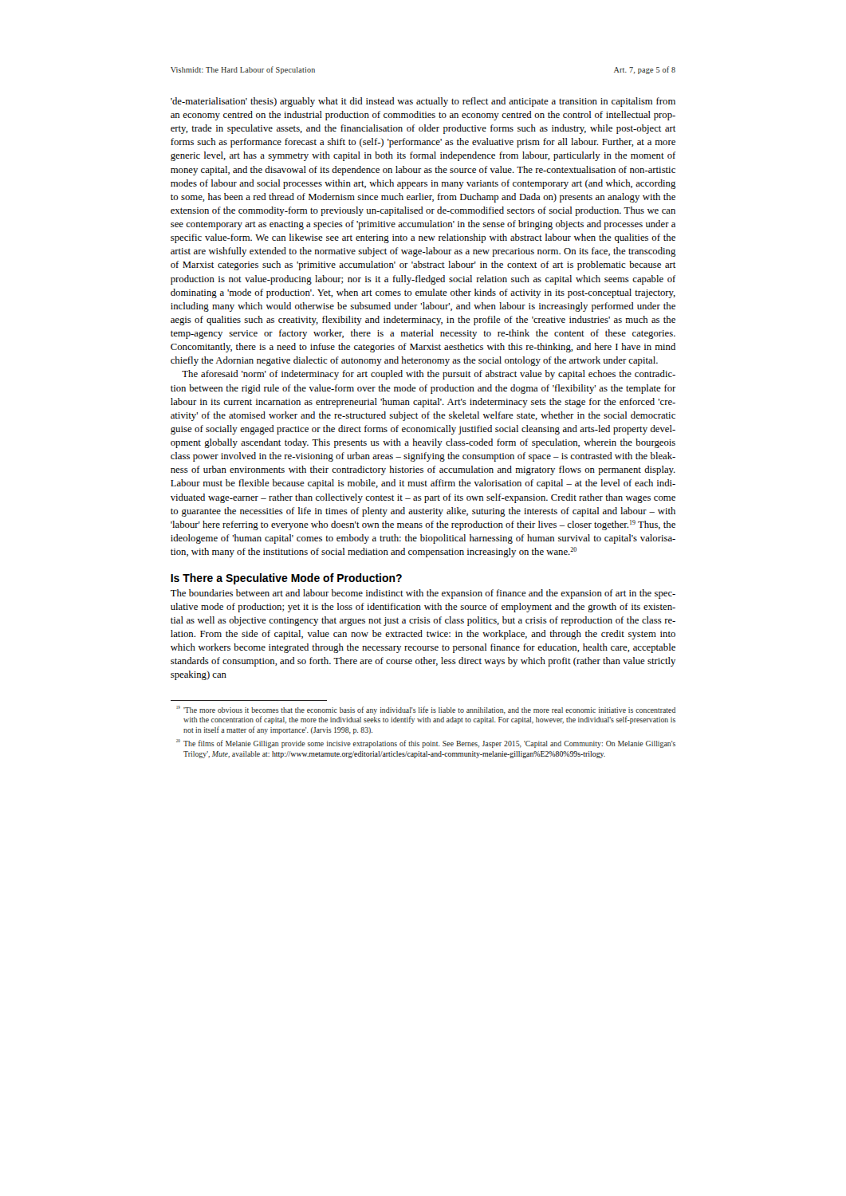Vishmidt: The Hard Labour of Speculation Art. 7, page 5 of 8
'de-materialisation' thesis) arguably what it did instead was actually to reflect and anticipate a transition in capitalism from an economy centred on the industrial production of commodities to an economy centred on the control of intellectual property, trade in speculative assets, and the financialisation of older productive forms such as industry, while post-object art forms such as performance forecast a shift to (self-) 'performance' as the evaluative prism for all labour. Further, at a more generic level, art has a symmetry with capital in both its formal independence from labour, particularly in the moment of money capital, and the disavowal of its dependence on labour as the source of value. The re-contextualisation of non-artistic modes of labour and social processes within art, which appears in many variants of contemporary art (and which, according to some, has been a red thread of Modernism since much earlier, from Duchamp and Dada on) presents an analogy with the extension of the commodity-form to previously un-capitalised or de-commodified sectors of social production. Thus we can see contemporary art as enacting a species of 'primitive accumulation' in the sense of bringing objects and processes under a specific value-form. We can likewise see art entering into a new relationship with abstract labour when the qualities of the artist are wishfully extended to the normative subject of wage-labour as a new precarious norm. On its face, the transcoding of Marxist categories such as 'primitive accumulation' or 'abstract labour' in the context of art is problematic because art production is not value-producing labour; nor is it a fully-fledged social relation such as capital which seems capable of dominating a 'mode of production'. Yet, when art comes to emulate other kinds of activity in its post-conceptual trajectory, including many which would otherwise be subsumed under 'labour', and when labour is increasingly performed under the aegis of qualities such as creativity, flexibility and indeterminacy, in the profile of the 'creative industries' as much as the temp-agency service or factory worker, there is a material necessity to re-think the content of these categories. Concomitantly, there is a need to infuse the categories of Marxist aesthetics with this re-thinking, and here I have in mind chiefly the Adornian negative dialectic of autonomy and heteronomy as the social ontology of the artwork under capital.
The aforesaid 'norm' of indeterminacy for art coupled with the pursuit of abstract value by capital echoes the contradiction between the rigid rule of the value-form over the mode of production and the dogma of 'flexibility' as the template for labour in its current incarnation as entrepreneurial 'human capital'. Art's indeterminacy sets the stage for the enforced 'creativity' of the atomised worker and the re-structured subject of the skeletal welfare state, whether in the social democratic guise of socially engaged practice or the direct forms of economically justified social cleansing and arts-led property development globally ascendant today. This presents us with a heavily class-coded form of speculation, wherein the bourgeois class power involved in the re-visioning of urban areas – signifying the consumption of space – is contrasted with the bleakness of urban environments with their contradictory histories of accumulation and migratory flows on permanent display. Labour must be flexible because capital is mobile, and it must affirm the valorisation of capital – at the level of each individuated wage-earner – rather than collectively contest it – as part of its own self-expansion. Credit rather than wages come to guarantee the necessities of life in times of plenty and austerity alike, suturing the interests of capital and labour – with 'labour' here referring to everyone who doesn't own the means of the reproduction of their lives – closer together.19 Thus, the ideologeme of 'human capital' comes to embody a truth: the biopolitical harnessing of human survival to capital's valorisation, with many of the institutions of social mediation and compensation increasingly on the wane.20
Is There a Speculative Mode of Production?
The boundaries between art and labour become indistinct with the expansion of finance and the expansion of art in the speculative mode of production; yet it is the loss of identification with the source of employment and the growth of its existential as well as objective contingency that argues not just a crisis of class politics, but a crisis of reproduction of the class relation. From the side of capital, value can now be extracted twice: in the workplace, and through the credit system into which workers become integrated through the necessary recourse to personal finance for education, health care, acceptable standards of consumption, and so forth. There are of course other, less direct ways by which profit (rather than value strictly speaking) can
19
'The more obvious it becomes that the economic basis of any individual's life is liable to annihilation, and the more real economic initiative is concentrated with the concentration of capital, the more the individual seeks to identify with and adapt to capital. For capital, however, the individual's self-preservation is not in itself a matter of any importance'. (Jarvis 1998, p. 83).
20
The films of Melanie Gilligan provide some incisive extrapolations of this point. See Bernes, Jasper 2015, 'Capital and Community: On Melanie Gilligan's Trilogy', Mute, available at: http://www.metamute.org/editorial/articles/capital-and-community-melanie-gilligan%E2%80%99s-trilogy.